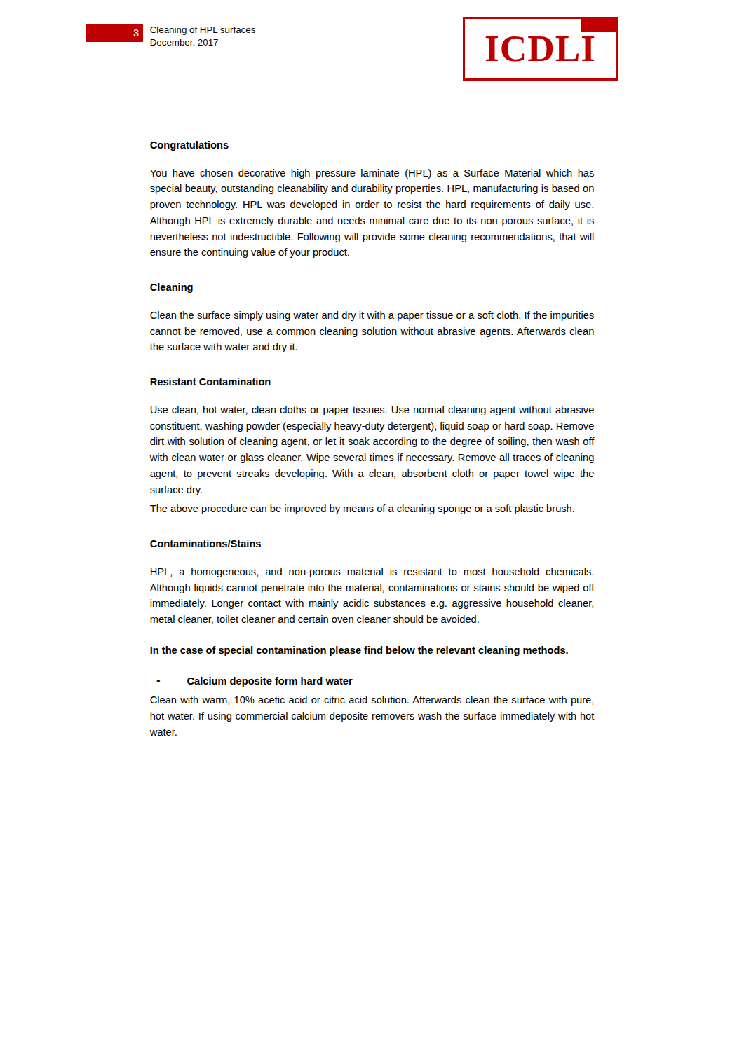3
Cleaning of HPL surfaces
December, 2017
ICDLI
Congratulations
You have chosen decorative high pressure laminate (HPL) as a Surface Material which has special beauty, outstanding cleanability and durability properties. HPL, manufacturing is based on proven technology. HPL was developed in order to resist the hard requirements of daily use. Although HPL is extremely durable and needs minimal care due to its non porous surface, it is nevertheless not indestructible. Following will provide some cleaning recommendations, that will ensure the continuing value of your product.
Cleaning
Clean the surface simply using water and dry it with a paper tissue or a soft cloth. If the impurities cannot be removed, use a common cleaning solution without abrasive agents. Afterwards clean the surface with water and dry it.
Resistant Contamination
Use clean, hot water, clean cloths or paper tissues. Use normal cleaning agent without abrasive constituent, washing powder (especially heavy-duty detergent), liquid soap or hard soap. Remove dirt with solution of cleaning agent, or let it soak according to the degree of soiling, then wash off with clean water or glass cleaner. Wipe several times if necessary. Remove all traces of cleaning agent, to prevent streaks developing. With a clean, absorbent cloth or paper towel wipe the surface dry.
The above procedure can be improved by means of a cleaning sponge or a soft plastic brush.
Contaminations/Stains
HPL, a homogeneous, and non-porous material is resistant to most household chemicals. Although liquids cannot penetrate into the material, contaminations or stains should be wiped off immediately. Longer contact with mainly acidic substances e.g. aggressive household cleaner, metal cleaner, toilet cleaner and certain oven cleaner should be avoided.
In the case of special contamination please find below the relevant cleaning methods.
Calcium deposite form hard water
Clean with warm, 10% acetic acid or citric acid solution. Afterwards clean the surface with pure, hot water. If using commercial calcium deposite removers wash the surface immediately with hot water.